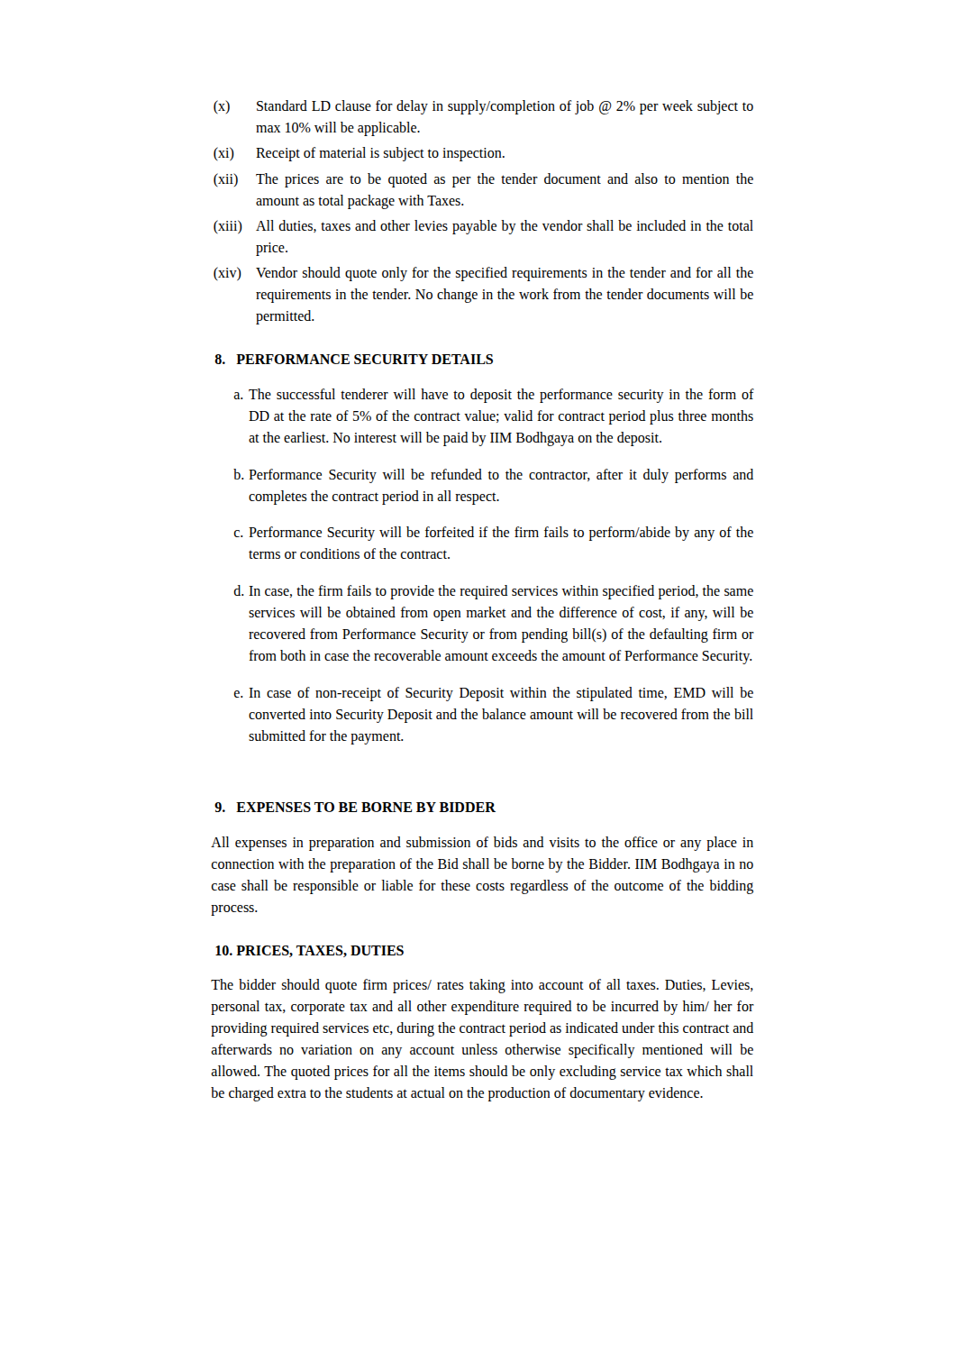(x) Standard LD clause for delay in supply/completion of job @ 2% per week subject to max 10% will be applicable.
(xi) Receipt of material is subject to inspection.
(xii) The prices are to be quoted as per the tender document and also to mention the amount as total package with Taxes.
(xiii) All duties, taxes and other levies payable by the vendor shall be included in the total price.
(xiv) Vendor should quote only for the specified requirements in the tender and for all the requirements in the tender. No change in the work from the tender documents will be permitted.
8. PERFORMANCE SECURITY DETAILS
a. The successful tenderer will have to deposit the performance security in the form of DD at the rate of 5% of the contract value; valid for contract period plus three months at the earliest. No interest will be paid by IIM Bodhgaya on the deposit.
b. Performance Security will be refunded to the contractor, after it duly performs and completes the contract period in all respect.
c. Performance Security will be forfeited if the firm fails to perform/abide by any of the terms or conditions of the contract.
d. In case, the firm fails to provide the required services within specified period, the same services will be obtained from open market and the difference of cost, if any, will be recovered from Performance Security or from pending bill(s) of the defaulting firm or from both in case the recoverable amount exceeds the amount of Performance Security.
e. In case of non-receipt of Security Deposit within the stipulated time, EMD will be converted into Security Deposit and the balance amount will be recovered from the bill submitted for the payment.
9. EXPENSES TO BE BORNE BY BIDDER
All expenses in preparation and submission of bids and visits to the office or any place in connection with the preparation of the Bid shall be borne by the Bidder. IIM Bodhgaya in no case shall be responsible or liable for these costs regardless of the outcome of the bidding process.
10. PRICES, TAXES, DUTIES
The bidder should quote firm prices/ rates taking into account of all taxes. Duties, Levies, personal tax, corporate tax and all other expenditure required to be incurred by him/ her for providing required services etc, during the contract period as indicated under this contract and afterwards no variation on any account unless otherwise specifically mentioned will be allowed. The quoted prices for all the items should be only excluding service tax which shall be charged extra to the students at actual on the production of documentary evidence.